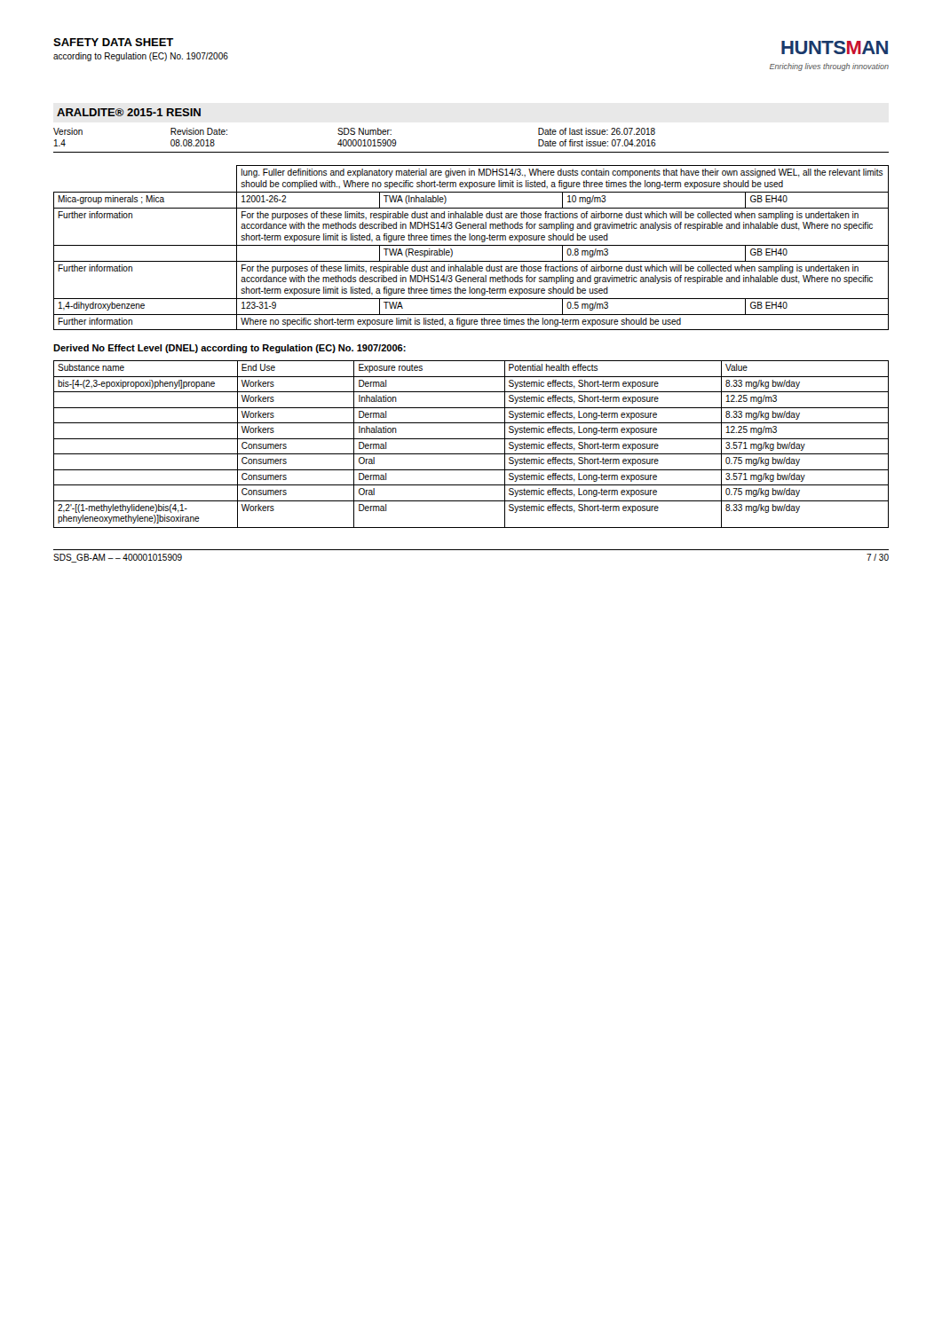SAFETY DATA SHEET
according to Regulation (EC) No. 1907/2006
HUNTSMAN
Enriching lives through innovation
ARALDITE® 2015-1 RESIN
| Version 1.4 | Revision Date: 08.08.2018 | SDS Number: 400001015909 | Date of last issue: 26.07.2018 Date of first issue: 07.04.2016 |
| | lung. Fuller definitions and explanatory material are given in MDHS14/3., Where dusts contain components that have their own assigned WEL, all the relevant limits should be complied with., Where no specific short-term exposure limit is listed, a figure three times the long-term exposure should be used |
| Mica-group minerals ; Mica | 12001-26-2 | TWA (Inhalable) | 10 mg/m3 | GB EH40 |
| Further information | For the purposes of these limits, respirable dust and inhalable dust are those fractions of airborne dust which will be collected when sampling is undertaken in accordance with the methods described in MDHS14/3 General methods for sampling and gravimetric analysis of respirable and inhalable dust, Where no specific short-term exposure limit is listed, a figure three times the long-term exposure should be used |
| | | TWA (Respirable) | 0.8 mg/m3 | GB EH40 |
| Further information | For the purposes of these limits, respirable dust and inhalable dust are those fractions of airborne dust which will be collected when sampling is undertaken in accordance with the methods described in MDHS14/3 General methods for sampling and gravimetric analysis of respirable and inhalable dust, Where no specific short-term exposure limit is listed, a figure three times the long-term exposure should be used |
| 1,4-dihydroxybenzene | 123-31-9 | TWA | 0.5 mg/m3 | GB EH40 |
| Further information | Where no specific short-term exposure limit is listed, a figure three times the long-term exposure should be used |
Derived No Effect Level (DNEL) according to Regulation (EC) No. 1907/2006:
| Substance name | End Use | Exposure routes | Potential health effects | Value |
| bis-[4-(2,3-epoxipropoxi)phenyl]propane | Workers | Dermal | Systemic effects, Short-term exposure | 8.33 mg/kg bw/day |
| | Workers | Inhalation | Systemic effects, Short-term exposure | 12.25 mg/m3 |
| | Workers | Dermal | Systemic effects, Long-term exposure | 8.33 mg/kg bw/day |
| | Workers | Inhalation | Systemic effects, Long-term exposure | 12.25 mg/m3 |
| | Consumers | Dermal | Systemic effects, Short-term exposure | 3.571 mg/kg bw/day |
| | Consumers | Oral | Systemic effects, Short-term exposure | 0.75 mg/kg bw/day |
| | Consumers | Dermal | Systemic effects, Long-term exposure | 3.571 mg/kg bw/day |
| | Consumers | Oral | Systemic effects, Long-term exposure | 0.75 mg/kg bw/day |
| 2,2'-[(1-methylethylidene)bis(4,1-phenyleneoxymethylene)]bisoxirane | Workers | Dermal | Systemic effects, Short-term exposure | 8.33 mg/kg bw/day |
SDS_GB-AM – – 400001015909 7 / 30